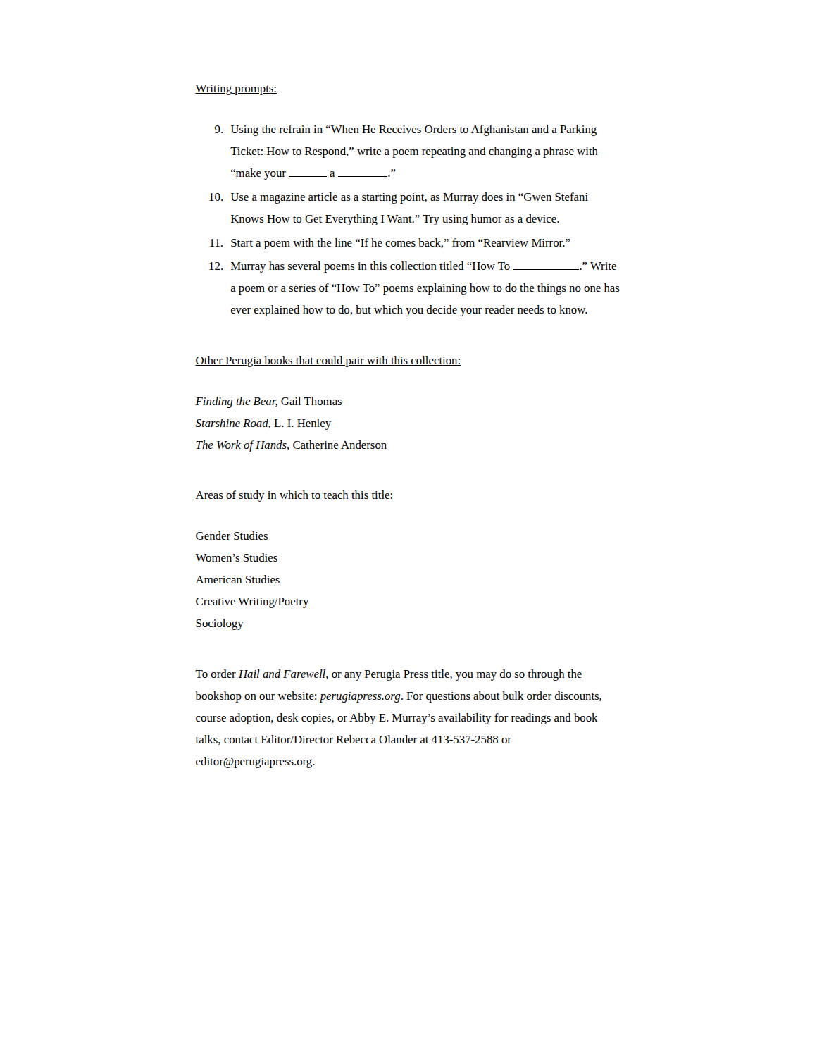Writing prompts:
Using the refrain in “When He Receives Orders to Afghanistan and a Parking Ticket: How to Respond,” write a poem repeating and changing a phrase with “make your a .”
Use a magazine article as a starting point, as Murray does in “Gwen Stefani Knows How to Get Everything I Want.” Try using humor as a device.
Start a poem with the line “If he comes back,” from “Rearview Mirror.”
Murray has several poems in this collection titled “How To .” Write a poem or a series of “How To” poems explaining how to do the things no one has ever explained how to do, but which you decide your reader needs to know.
Other Perugia books that could pair with this collection:
Finding the Bear, Gail Thomas
Starshine Road, L. I. Henley
The Work of Hands, Catherine Anderson
Areas of study in which to teach this title:
Gender Studies
Women’s Studies
American Studies
Creative Writing/Poetry
Sociology
To order Hail and Farewell, or any Perugia Press title, you may do so through the bookshop on our website: perugiapress.org. For questions about bulk order discounts, course adoption, desk copies, or Abby E. Murray’s availability for readings and book talks, contact Editor/Director Rebecca Olander at 413-537-2588 or editor@perugiapress.org.